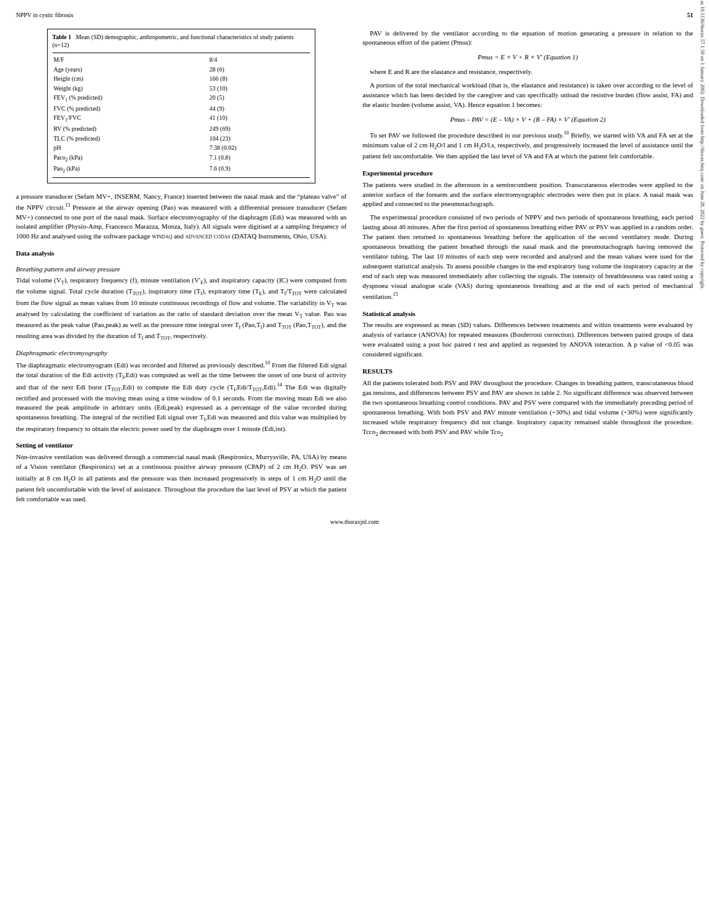NPPV in cystic fibrosis 51
Table 1 Mean (SD) demographic, anthropometric, and functional characteristics of study patients (n=12)
| M/F | 8/4 |
| Age (years) | 28 (6) |
| Height (cm) | 166 (8) |
| Weight (kg) | 53 (10) |
| FEV 1 (% predicted) | 20 (5) |
| FVC (% predicted) | 44 (9) |
| FEV 1 /FVC | 41 (10) |
| RV (% predicted) | 249 (69) |
| TLC (% predicted) | 104 (23) |
| pH | 7.38 (0.02) |
| Paco 2 (kPa) | 7.1 (0.8) |
| Pao 2 (kPa) | 7.6 (0.9) |
a pressure transducer (Sefam MV+, INSERM, Nancy, France) inserted between the nasal mask and the “plateau valve” of the NPPV circuit.13 Pressure at the airway opening (Pao) was measured with a differential pressure transducer (Sefam MV+) connected to one port of the nasal mask. Surface electromyography of the diaphragm (Edi) was measured with an isolated amplifier (Physio-Amp, Francesco Marazza, Monza, Italy). All signals were digitised at a sampling frequency of 1000 Hz and analysed using the software package windaq and advanced codas (DATAQ Instruments, Ohio, USA).
Data analysis
Breathing pattern and airway pressure
Tidal volume (VT), respiratory frequency (f), minute ventilation (V′E), and inspiratory capacity (IC) were computed from the volume signal. Total cycle duration (TTOT), inspiratory time (TI), expiratory time (TE), and TI/TTOT were calculated from the flow signal as mean values from 10 minute continuous recordings of flow and volume. The variability in VT was analysed by calculating the coefficient of variation as the ratio of standard deviation over the mean VT value. Pao was measured as the peak value (Pao,peak) as well as the pressure time integral over TI (Pao,TI) and TTOT (Pao,TTOT), and the resulting area was divided by the duration of TI and TTOT, respectively.
Diaphragmatic electromyography
The diaphragmatic electromyogram (Edi) was recorded and filtered as previously described.10 From the filtered Edi signal the total duration of the Edi activity (TI,Edi) was computed as well as the time between the onset of one burst of activity and that of the next Edi burst (TTOT,Edi) to compute the Edi duty cycle (TI,Edi/TTOT,Edi).14 The Edi was digitally rectified and processed with the moving mean using a time window of 0.1 seconds. From the moving mean Edi we also measured the peak amplitude in arbitrary units (Edi,peak) expressed as a percentage of the value recorded during spontaneous breathing. The integral of the rectified Edi signal over TI,Edi was measured and this value was multiplied by the respiratory frequency to obtain the electric power used by the diaphragm over 1 minute (Edi,int).
Setting of ventilator
Non-invasive ventilation was delivered through a commercial nasal mask (Respironics, Murrysville, PA, USA) by means of a Vision ventilator (Respironics) set at a continuous positive airway pressure (CPAP) of 2 cm H2 O. PSV was set initially at 8 cm H2 O in all patients and the pressure was then increased progressively in steps of 1 cm H2 O until the patient felt uncomfortable with the level of assistance. Throughout the procedure the last level of PSV at which the patient felt comfortable was used.
PAV is delivered by the ventilator according to the equation of motion generating a pressure in relation to the spontaneous effort of the patient (Pmus):
Pmus = E × V + R × V′ (Equation 1)
where E and R are the elastance and resistance, respectively.
A portion of the total mechanical workload (that is, the elastance and resistance) is taken over according to the level of assistance which has been decided by the caregiver and can specifically unload the resistive burden (flow assist, FA) and the elastic burden (volume assist, VA). Hence equation 1 becomes:
Pmus – PAV = (E – VA) × V + (R – FA) × V′ (Equation 2)
To set PAV we followed the procedure described in our previous study.10 Briefly, we started with VA and FA set at the minimum value of 2 cm H2 O/l and 1 cm H2 O/l.s, respectively, and progressively increased the level of assistance until the patient felt uncomfortable. We then applied the last level of VA and FA at which the patient felt comfortable.
Experimental procedure
The patients were studied in the afternoon in a semirecumbent position. Transcutaneous electrodes were applied to the anterior surface of the forearm and the surface electromyographic electrodes were then put in place. A nasal mask was applied and connected to the pneumotachograph.
The experimental procedure consisted of two periods of NPPV and two periods of spontaneous breathing, each period lasting about 40 minutes. After the first period of spontaneous breathing either PAV or PSV was applied in a random order. The patient then returned to spontaneous breathing before the application of the second ventilatory mode. During spontaneous breathing the patient breathed through the nasal mask and the pneumotachograph having removed the ventilator tubing. The last 10 minutes of each step were recorded and analysed and the mean values were used for the subsequent statistical analysis. To assess possible changes in the end expiratory lung volume the inspiratory capacity at the end of each step was measured immediately after collecting the signals. The intensity of breathlessness was rated using a dyspnoea visual analogue scale (VAS) during spontaneous breathing and at the end of each period of mechanical ventilation.15
Statistical analysis
The results are expressed as mean (SD) values. Differences between treatments and within treatments were evaluated by analysis of variance (ANOVA) for repeated measures (Bonferroni correction). Differences between paired groups of data were evaluated using a post hoc paired t test and applied as requested by ANOVA interaction. A p value of <0.05 was considered significant.
RESULTS
All the patients tolerated both PSV and PAV throughout the procedure. Changes in breathing pattern, transcutaneous blood gas tensions, and differences between PSV and PAV are shown in table 2. No significant difference was observed between the two spontaneous breathing control conditions. PAV and PSV were compared with the immediately preceding period of spontaneous breathing. With both PSV and PAV minute ventilation (+30%) and tidal volume (+30%) were significantly increased while respiratory frequency did not change. Inspiratory capacity remained stable throughout the procedure. Tcco2 decreased with both PSV and PAV while Tco2
www.thoraxjnl.com
Thorax: first published as 10.1136/thorax.57.1.50 on 1 January 2002. Downloaded from http://thorax.bmj.com/ on June 28, 2022 by guest. Protected by copyright.